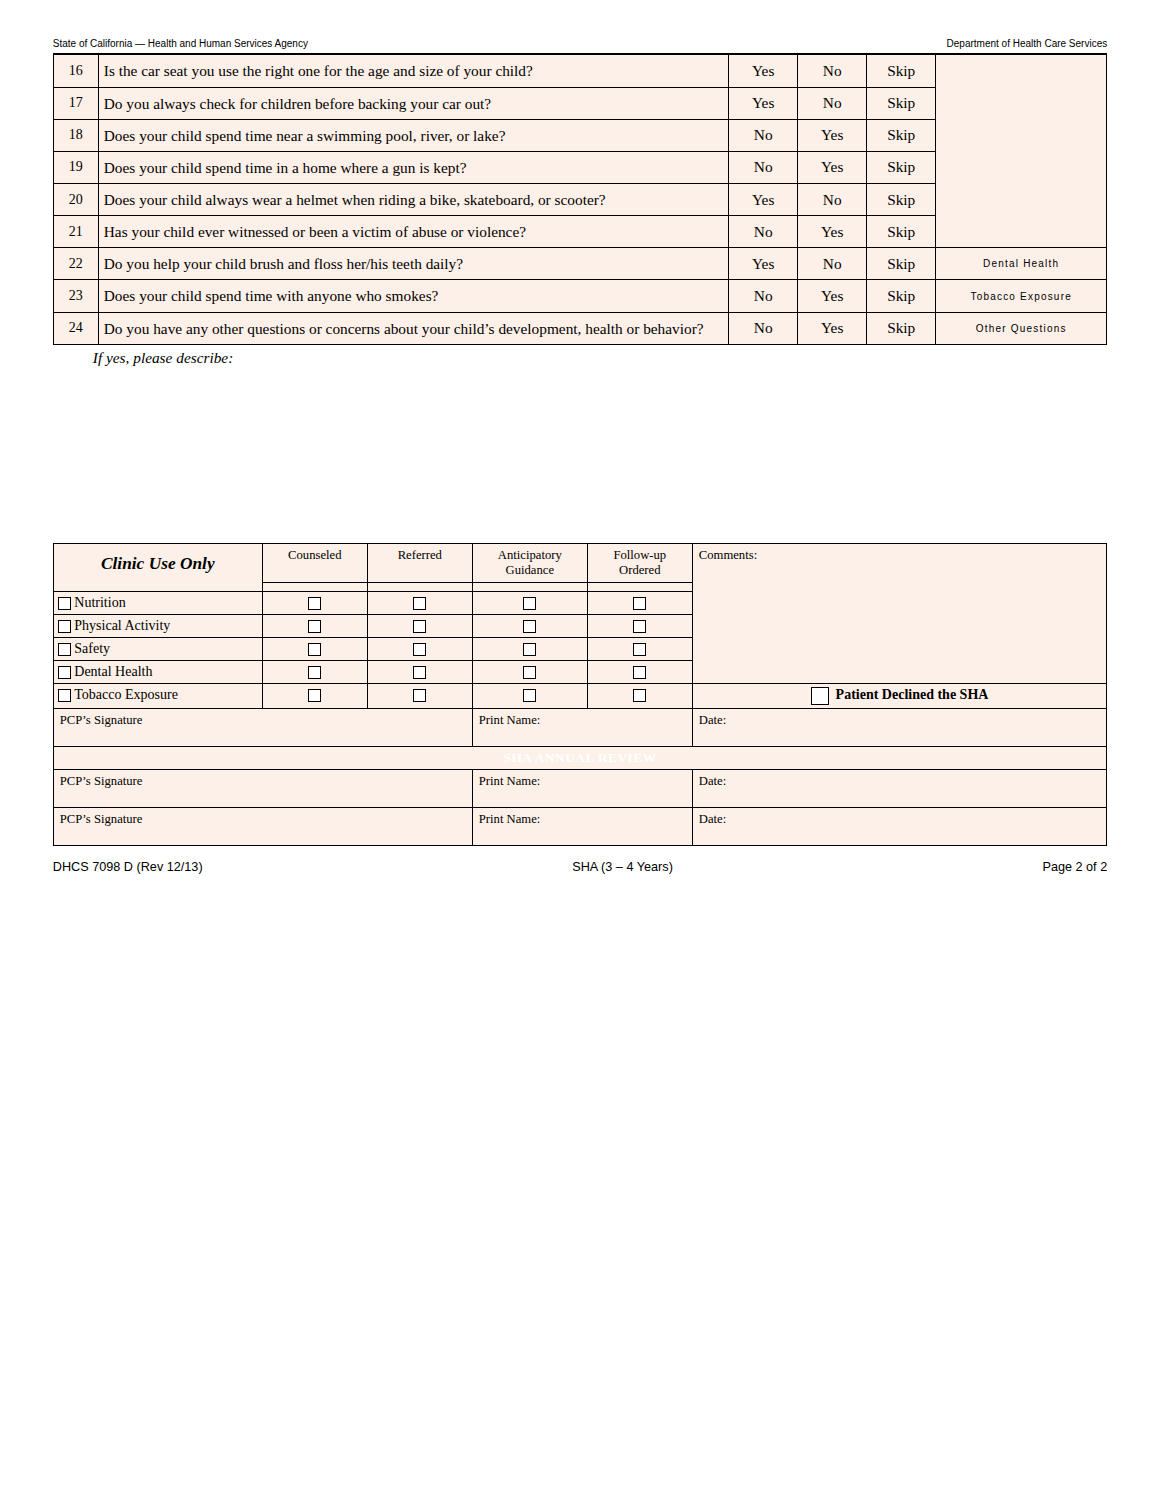State of California — Health and Human Services Agency
Department of Health Care Services
| 16 | Is the car seat you use the right one for the age and size of your child? | Yes | No | Skip | |
| 17 | Do you always check for children before backing your car out? | Yes | No | Skip |
| 18 | Does your child spend time near a swimming pool, river, or lake? | No | Yes | Skip |
| 19 | Does your child spend time in a home where a gun is kept? | No | Yes | Skip |
| 20 | Does your child always wear a helmet when riding a bike, skateboard, or scooter? | Yes | No | Skip |
| 21 | Has your child ever witnessed or been a victim of abuse or violence? | No | Yes | Skip |
| 22 | Do you help your child brush and floss her/his teeth daily? | Yes | No | Skip | Dental Health |
| 23 | Does your child spend time with anyone who smokes? | No | Yes | Skip | Tobacco Exposure |
| 24 | Do you have any other questions or concerns about your child’s development, health or behavior? | No | Yes | Skip | Other Questions |
If yes, please describe:
| Clinic Use Only | Counseled | Referred | Anticipatory Guidance | Follow-up Ordered | Comments: |
| Nutrition | | | | |
| Physical Activity | | | | |
| Safety | | | | |
| Dental Health | | | | |
| Tobacco Exposure | | | | | Patient Declined the SHA |
| PCP’s Signature | Print Name: | Date: |
| SHA ANNUAL REVIEW |
| PCP’s Signature | Print Name: | Date: |
| PCP’s Signature | Print Name: | Date: |
DHCS 7098 D (Rev 12/13)
SHA (3 – 4 Years)
Page 2 of 2